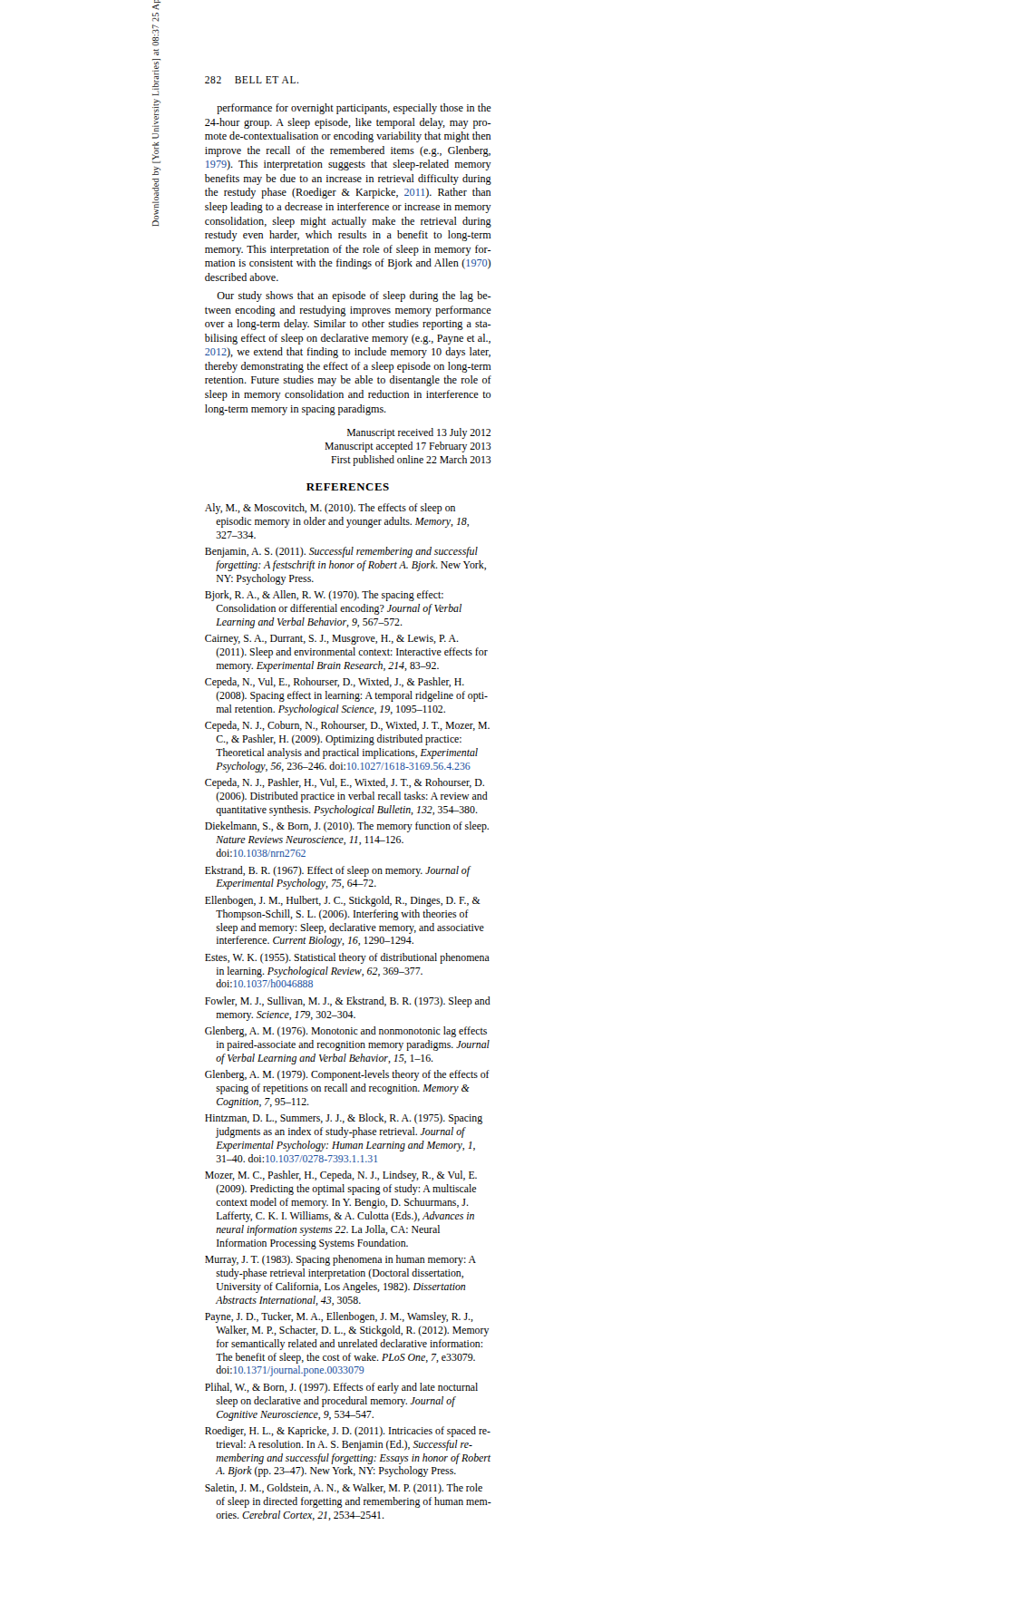Downloaded by [York University Libraries] at 08:37 25 April 2014
282 BELL ET AL.
performance for overnight participants, especially those in the 24-hour group. A sleep episode, like temporal delay, may promote de-contextualisation or encoding variability that might then improve the recall of the remembered items (e.g., Glenberg, 1979). This interpretation suggests that sleep-related memory benefits may be due to an increase in retrieval difficulty during the restudy phase (Roediger & Karpicke, 2011). Rather than sleep leading to a decrease in interference or increase in memory consolidation, sleep might actually make the retrieval during restudy even harder, which results in a benefit to long-term memory. This interpretation of the role of sleep in memory formation is consistent with the findings of Bjork and Allen (1970) described above.
Our study shows that an episode of sleep during the lag between encoding and restudying improves memory performance over a long-term delay. Similar to other studies reporting a stabilising effect of sleep on declarative memory (e.g., Payne et al., 2012), we extend that finding to include memory 10 days later, thereby demonstrating the effect of a sleep episode on long-term retention. Future studies may be able to disentangle the role of sleep in memory consolidation and reduction in interference to long-term memory in spacing paradigms.
Manuscript received 13 July 2012
Manuscript accepted 17 February 2013
First published online 22 March 2013
REFERENCES
Aly, M., & Moscovitch, M. (2010). The effects of sleep on episodic memory in older and younger adults. Memory, 18, 327–334.
Benjamin, A. S. (2011). Successful remembering and successful forgetting: A festschrift in honor of Robert A. Bjork. New York, NY: Psychology Press.
Bjork, R. A., & Allen, R. W. (1970). The spacing effect: Consolidation or differential encoding? Journal of Verbal Learning and Verbal Behavior, 9, 567–572.
Cairney, S. A., Durrant, S. J., Musgrove, H., & Lewis, P. A. (2011). Sleep and environmental context: Interactive effects for memory. Experimental Brain Research, 214, 83–92.
Cepeda, N., Vul, E., Rohourser, D., Wixted, J., & Pashler, H. (2008). Spacing effect in learning: A temporal ridgeline of optimal retention. Psychological Science, 19, 1095–1102.
Cepeda, N. J., Coburn, N., Rohourser, D., Wixted, J. T., Mozer, M. C., & Pashler, H. (2009). Optimizing distributed practice: Theoretical analysis and practical implications, Experimental Psychology, 56, 236–246. doi:10.1027/1618-3169.56.4.236
Cepeda, N. J., Pashler, H., Vul, E., Wixted, J. T., & Rohourser, D. (2006). Distributed practice in verbal recall tasks: A review and quantitative synthesis. Psychological Bulletin, 132, 354–380.
Diekelmann, S., & Born, J. (2010). The memory function of sleep. Nature Reviews Neuroscience, 11, 114–126. doi:10.1038/nrn2762
Ekstrand, B. R. (1967). Effect of sleep on memory. Journal of Experimental Psychology, 75, 64–72.
Ellenbogen, J. M., Hulbert, J. C., Stickgold, R., Dinges, D. F., & Thompson-Schill, S. L. (2006). Interfering with theories of sleep and memory: Sleep, declarative memory, and associative interference. Current Biology, 16, 1290–1294.
Estes, W. K. (1955). Statistical theory of distributional phenomena in learning. Psychological Review, 62, 369–377. doi:10.1037/h0046888
Fowler, M. J., Sullivan, M. J., & Ekstrand, B. R. (1973). Sleep and memory. Science, 179, 302–304.
Glenberg, A. M. (1976). Monotonic and nonmonotonic lag effects in paired-associate and recognition memory paradigms. Journal of Verbal Learning and Verbal Behavior, 15, 1–16.
Glenberg, A. M. (1979). Component-levels theory of the effects of spacing of repetitions on recall and recognition. Memory & Cognition, 7, 95–112.
Hintzman, D. L., Summers, J. J., & Block, R. A. (1975). Spacing judgments as an index of study-phase retrieval. Journal of Experimental Psychology: Human Learning and Memory, 1, 31–40. doi:10.1037/0278-7393.1.1.31
Mozer, M. C., Pashler, H., Cepeda, N. J., Lindsey, R., & Vul, E. (2009). Predicting the optimal spacing of study: A multiscale context model of memory. In Y. Bengio, D. Schuurmans, J. Lafferty, C. K. I. Williams, & A. Culotta (Eds.), Advances in neural information systems 22. La Jolla, CA: Neural Information Processing Systems Foundation.
Murray, J. T. (1983). Spacing phenomena in human memory: A study-phase retrieval interpretation (Doctoral dissertation, University of California, Los Angeles, 1982). Dissertation Abstracts International, 43, 3058.
Payne, J. D., Tucker, M. A., Ellenbogen, J. M., Wamsley, R. J., Walker, M. P., Schacter, D. L., & Stickgold, R. (2012). Memory for semantically related and unrelated declarative information: The benefit of sleep, the cost of wake. PLoS One, 7, e33079. doi:10.1371/journal.pone.0033079
Plihal, W., & Born, J. (1997). Effects of early and late nocturnal sleep on declarative and procedural memory. Journal of Cognitive Neuroscience, 9, 534–547.
Roediger, H. L., & Kapricke, J. D. (2011). Intricacies of spaced retrieval: A resolution. In A. S. Benjamin (Ed.), Successful remembering and successful forgetting: Essays in honor of Robert A. Bjork (pp. 23–47). New York, NY: Psychology Press.
Saletin, J. M., Goldstein, A. N., & Walker, M. P. (2011). The role of sleep in directed forgetting and remembering of human memories. Cerebral Cortex, 21, 2534–2541.